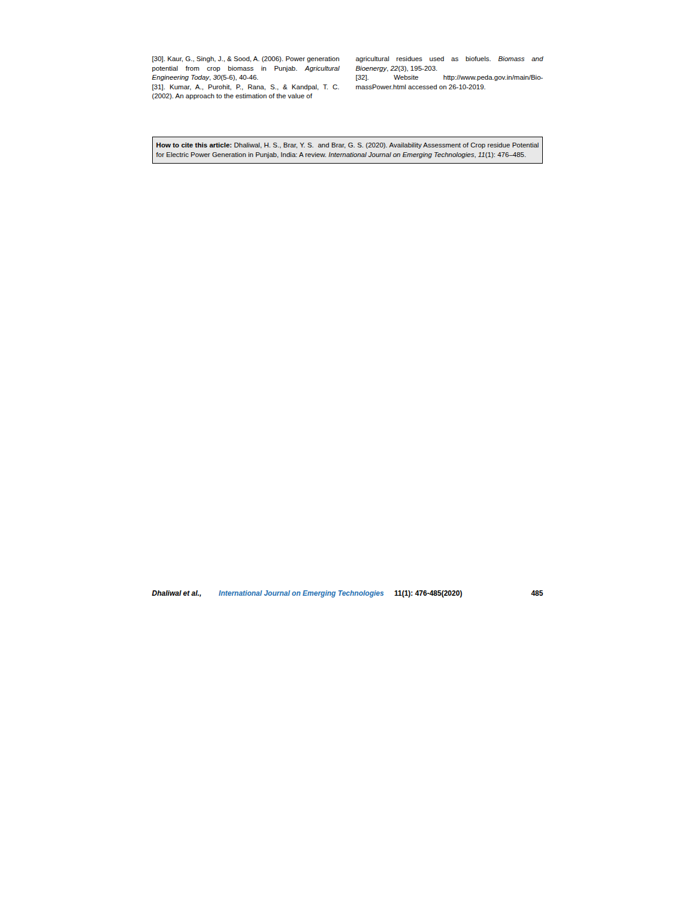[30]. Kaur, G., Singh, J., & Sood, A. (2006). Power generation potential from crop biomass in Punjab. Agricultural Engineering Today, 30(5-6), 40-46.
[31]. Kumar, A., Purohit, P., Rana, S., & Kandpal, T. C. (2002). An approach to the estimation of the value of
agricultural residues used as biofuels. Biomass and Bioenergy, 22(3), 195-203.
[32]. Website http://www.peda.gov.in/main/Bio-massPower.html accessed on 26-10-2019.
How to cite this article: Dhaliwal, H. S., Brar, Y. S. and Brar, G. S. (2020). Availability Assessment of Crop residue Potential for Electric Power Generation in Punjab, India: A review. International Journal on Emerging Technologies, 11(1): 476–485.
Dhaliwal et al., International Journal on Emerging Technologies 11(1): 476-485(2020) 485